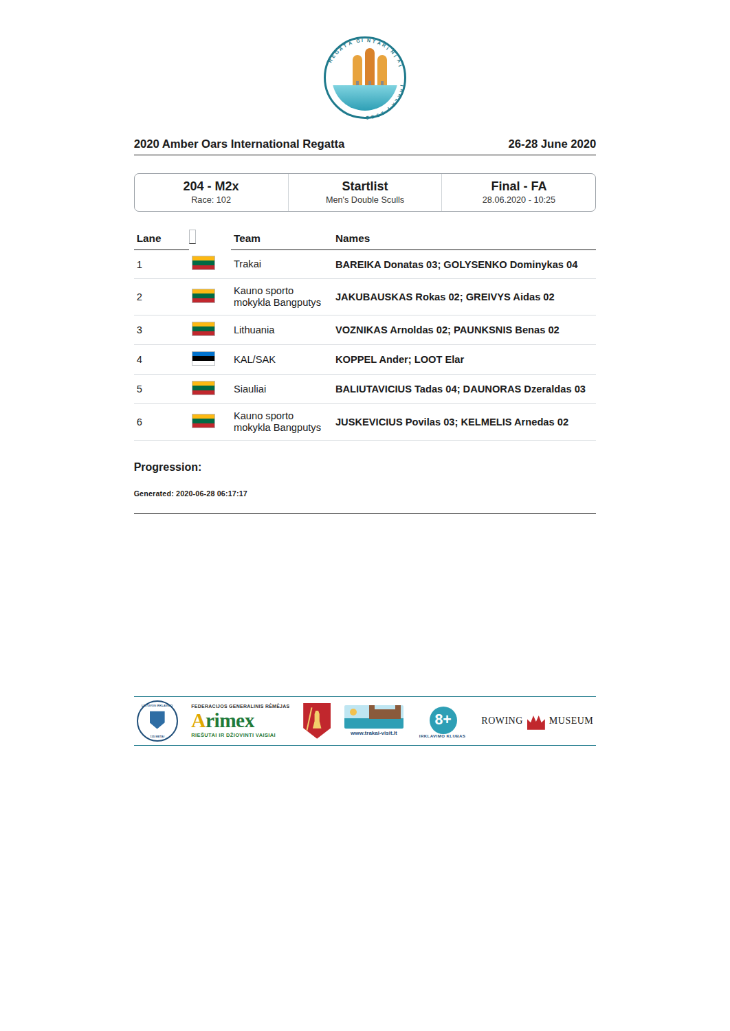R E G A T A G I N T A R I N I A I I R K L A I 1 9 8 2
2020 Amber Oars International Regatta
26-28 June 2020
204 - M2x
Race: 102
Startlist
Men's Double Sculls
Final - FA
28.06.2020 - 10:25
| Lane | | Team | Names |
| --- | --- | --- | --- |
| 1 | | Trakai | BAREIKA Donatas 03; GOLYSENKO Dominykas 04 |
| 2 | | Kauno sporto mokykla Bangputys | JAKUBAUSKAS Rokas 02; GREIVYS Aidas 02 |
| 3 | | Lithuania | VOZNIKAS Arnoldas 02; PAUNKSNIS Benas 02 |
| 4 | | KAL/SAK | KOPPEL Ander; LOOT Elar |
| 5 | | Siauliai | BALIUTAVICIUS Tadas 04; DAUNORAS Dzeraldas 03 |
| 6 | | Kauno sporto mokykla Bangputys | JUSKEVICIUS Povilas 03; KELMELIS Arnedas 02 |
Progression:
Generated: 2020-06-28 06:17:17
LIETUVOS IRKLAVIMO
135 METAI
FEDERACIJOS GENERALINIS RĖMĖJAS
Arimex
RIEŠUTAI IR DŽIOVINTI VAISIAI
www.trakai-visit.lt
8+
IRKLAVIMO KLUBAS
ROWING
MUSEUM